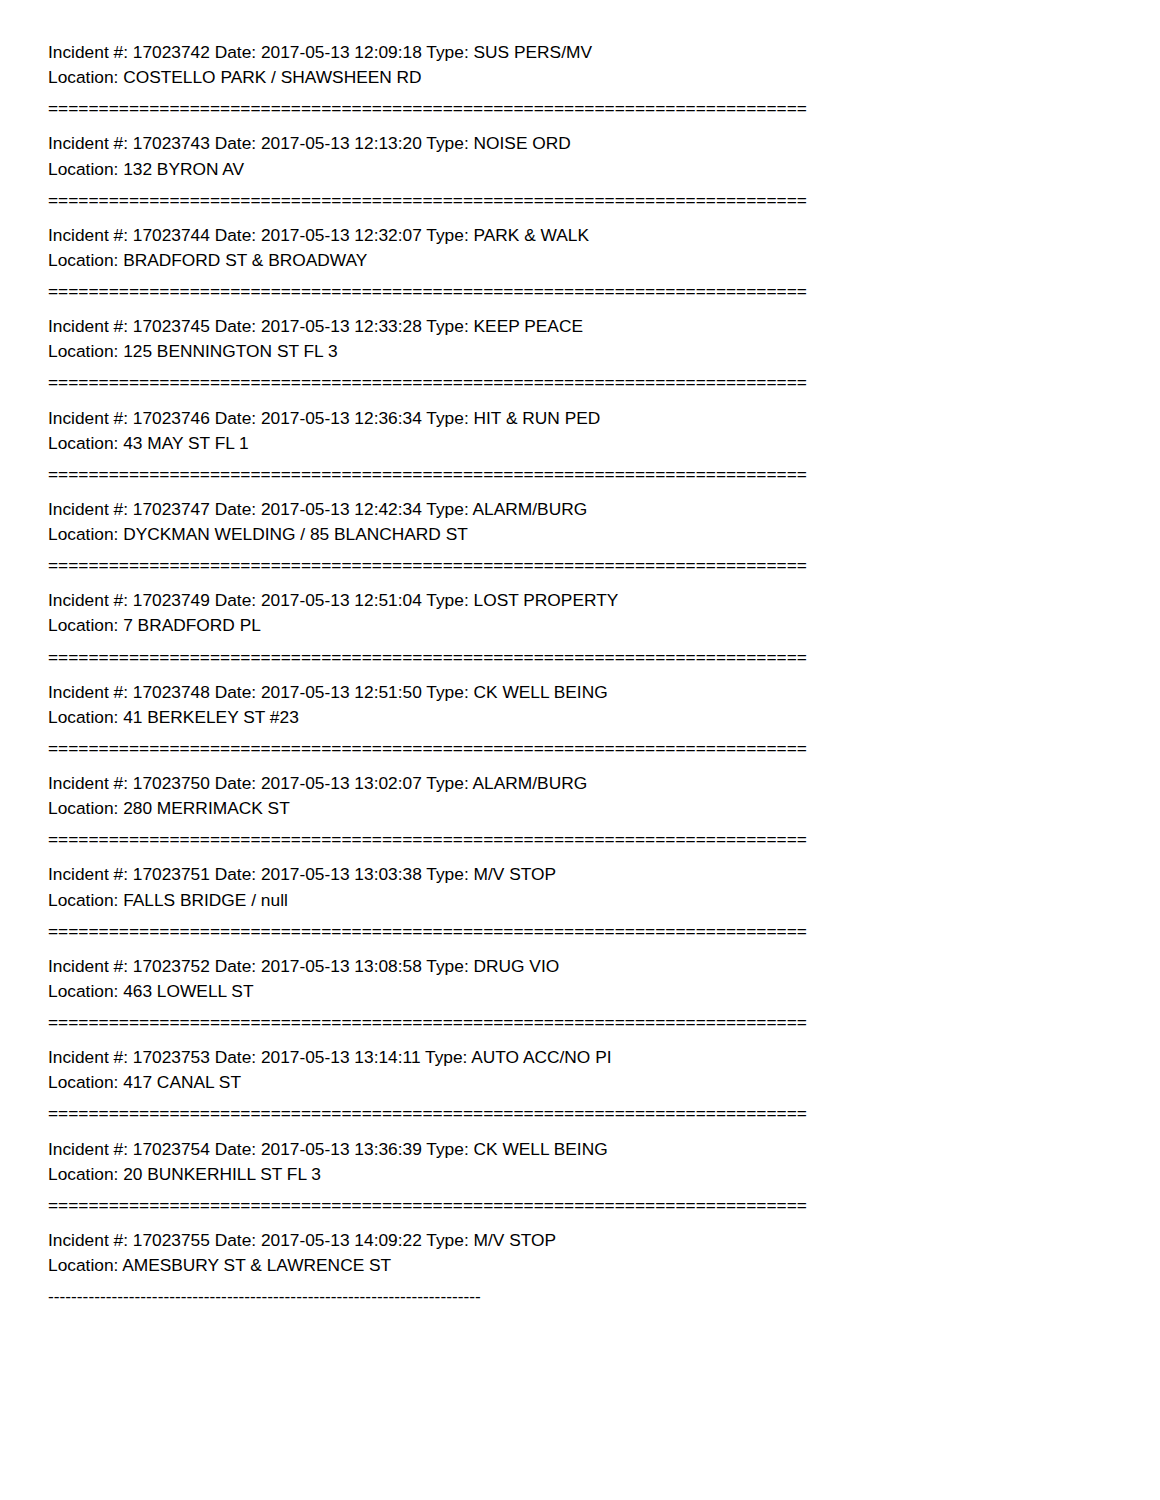Incident #: 17023742 Date: 2017-05-13 12:09:18 Type: SUS PERS/MV
Location: COSTELLO PARK / SHAWSHEEN RD
===========================================================================
Incident #: 17023743 Date: 2017-05-13 12:13:20 Type: NOISE ORD
Location: 132 BYRON AV
===========================================================================
Incident #: 17023744 Date: 2017-05-13 12:32:07 Type: PARK & WALK
Location: BRADFORD ST & BROADWAY
===========================================================================
Incident #: 17023745 Date: 2017-05-13 12:33:28 Type: KEEP PEACE
Location: 125 BENNINGTON ST FL 3
===========================================================================
Incident #: 17023746 Date: 2017-05-13 12:36:34 Type: HIT & RUN PED
Location: 43 MAY ST FL 1
===========================================================================
Incident #: 17023747 Date: 2017-05-13 12:42:34 Type: ALARM/BURG
Location: DYCKMAN WELDING / 85 BLANCHARD ST
===========================================================================
Incident #: 17023749 Date: 2017-05-13 12:51:04 Type: LOST PROPERTY
Location: 7 BRADFORD PL
===========================================================================
Incident #: 17023748 Date: 2017-05-13 12:51:50 Type: CK WELL BEING
Location: 41 BERKELEY ST #23
===========================================================================
Incident #: 17023750 Date: 2017-05-13 13:02:07 Type: ALARM/BURG
Location: 280 MERRIMACK ST
===========================================================================
Incident #: 17023751 Date: 2017-05-13 13:03:38 Type: M/V STOP
Location: FALLS BRIDGE / null
===========================================================================
Incident #: 17023752 Date: 2017-05-13 13:08:58 Type: DRUG VIO
Location: 463 LOWELL ST
===========================================================================
Incident #: 17023753 Date: 2017-05-13 13:14:11 Type: AUTO ACC/NO PI
Location: 417 CANAL ST
===========================================================================
Incident #: 17023754 Date: 2017-05-13 13:36:39 Type: CK WELL BEING
Location: 20 BUNKERHILL ST FL 3
===========================================================================
Incident #: 17023755 Date: 2017-05-13 14:09:22 Type: M/V STOP
Location: AMESBURY ST & LAWRENCE ST
---------------------------------------------------------------------------